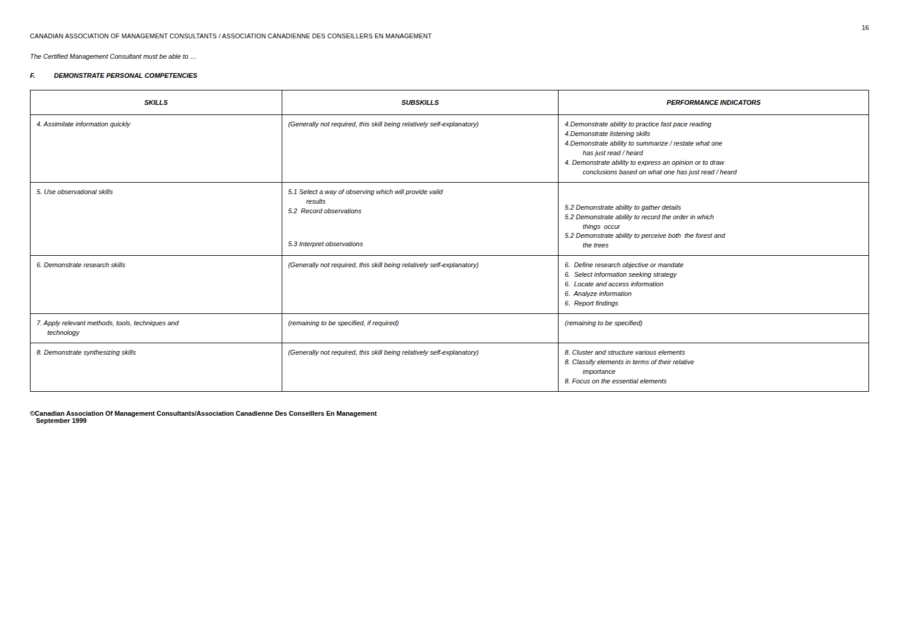16
CANADIAN ASSOCIATION OF MANAGEMENT CONSULTANTS / ASSOCIATION CANADIENNE DES CONSEILLERS EN MANAGEMENT
The Certified Management Consultant must be able to …
F. DEMONSTRATE PERSONAL COMPETENCIES
| SKILLS | SUBSKILLS | PERFORMANCE INDICATORS |
| --- | --- | --- |
| 4. Assimilate information quickly | (Generally not required, this skill being relatively self-explanatory) | 4.Demonstrate ability to practice fast pace reading 4.Demonstrate listening skills 4.Demonstrate ability to summarize / restate what one has just read / heard 4. Demonstrate ability to express an opinion or to draw conclusions based on what one has just read / heard |
| 5. Use observational skills | 5.1 Select a way of observing which will provide valid results 5.2 Record observations 5.3 Interpret observations | 5.2 Demonstrate ability to gather details 5.2 Demonstrate ability to record the order in which things occur 5.2 Demonstrate ability to perceive both the forest and the trees |
| 6. Demonstrate research skills | (Generally not required, this skill being relatively self-explanatory) | 6. Define research objective or mandate 6. Select information seeking strategy 6. Locate and access information 6. Analyze information 6. Report findings |
| 7. Apply relevant methods, tools, techniques and technology | (remaining to be specified, if required) | (remaining to be specified) |
| 8. Demonstrate synthesizing skills | (Generally not required, this skill being relatively self-explanatory) | 8. Cluster and structure various elements 8. Classify elements in terms of their relative importance 8. Focus on the essential elements |
©Canadian Association Of Management Consultants/Association Canadienne Des Conseillers En Management September 1999